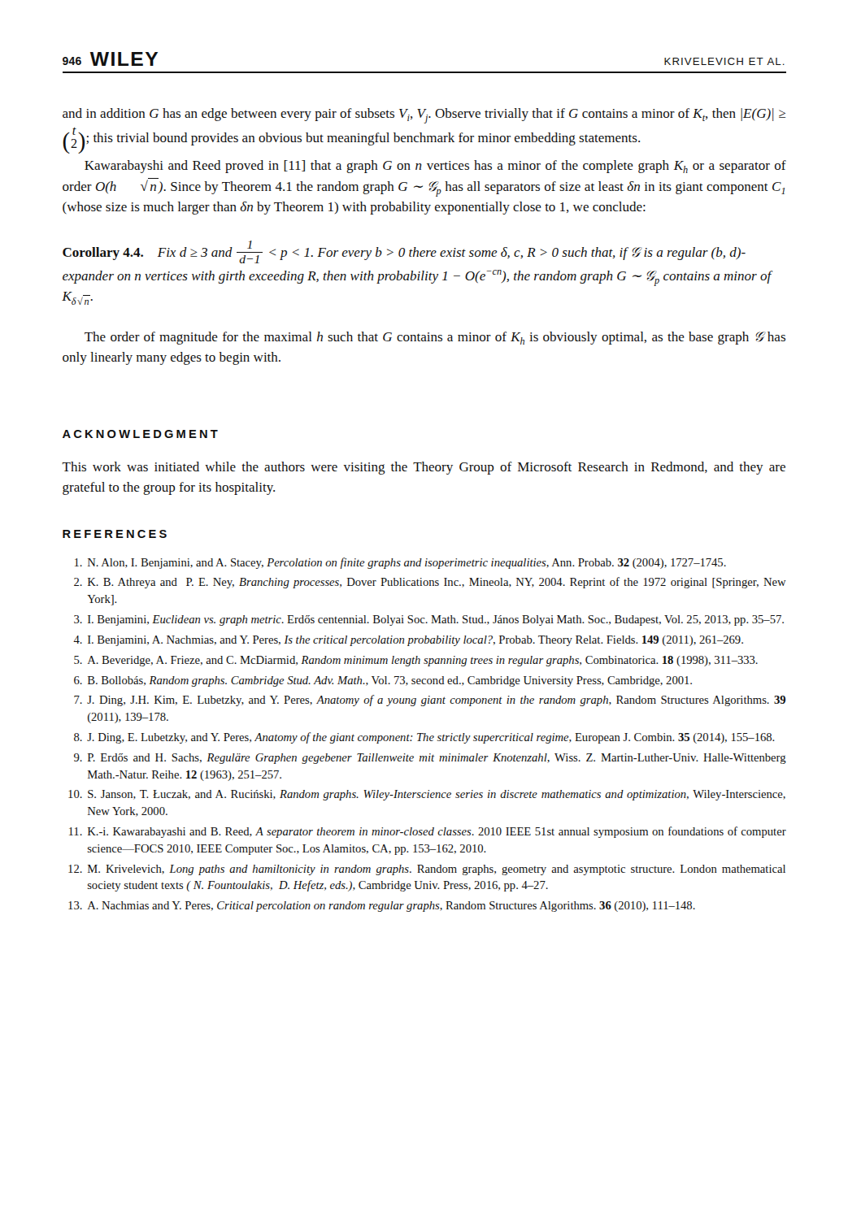946 WILEY Krivelevich et al.
and in addition G has an edge between every pair of subsets Vi, Vj. Observe trivially that if G contains a minor of Kt, then |E(G)| ≥ (t 2); this trivial bound provides an obvious but meaningful benchmark for minor embedding statements.
Kawarabayshi and Reed proved in [11] that a graph G on n vertices has a minor of the complete graph Kh or a separator of order O(h√n). Since by Theorem 4.1 the random graph G ∼ 𝒢p has all separators of size at least δn in its giant component C1 (whose size is much larger than δn by Theorem 1) with probability exponentially close to 1, we conclude:
Corollary 4.4. Fix d ≥ 3 and 1 d−1 < p < 1. For every b > 0 there exist some δ, c, R > 0 such that, if 𝒢 is a regular (b, d)-expander on n vertices with girth exceeding R, then with probability 1 − O(e−cn), the random graph G ∼ 𝒢p contains a minor of Kδ√n.
The order of magnitude for the maximal h such that G contains a minor of Kh is obviously optimal, as the base graph 𝒢 has only linearly many edges to begin with.
Acknowledgment
This work was initiated while the authors were visiting the Theory Group of Microsoft Research in Redmond, and they are grateful to the group for its hospitality.
References
1. N. Alon, I. Benjamini, and A. Stacey, Percolation on finite graphs and isoperimetric inequalities, Ann. Probab. 32 (2004), 1727–1745.
2. K. B. Athreya and P. E. Ney, Branching processes, Dover Publications Inc., Mineola, NY, 2004. Reprint of the 1972 original [Springer, New York].
3. I. Benjamini, Euclidean vs. graph metric. Erdős centennial. Bolyai Soc. Math. Stud., János Bolyai Math. Soc., Budapest, Vol. 25, 2013, pp. 35–57.
4. I. Benjamini, A. Nachmias, and Y. Peres, Is the critical percolation probability local?, Probab. Theory Relat. Fields. 149 (2011), 261–269.
5. A. Beveridge, A. Frieze, and C. McDiarmid, Random minimum length spanning trees in regular graphs, Combinatorica. 18 (1998), 311–333.
6. B. Bollobás, Random graphs. Cambridge Stud. Adv. Math., Vol. 73, second ed., Cambridge University Press, Cambridge, 2001.
7. J. Ding, J.H. Kim, E. Lubetzky, and Y. Peres, Anatomy of a young giant component in the random graph, Random Structures Algorithms. 39 (2011), 139–178.
8. J. Ding, E. Lubetzky, and Y. Peres, Anatomy of the giant component: The strictly supercritical regime, European J. Combin. 35 (2014), 155–168.
9. P. Erdős and H. Sachs, Reguläre Graphen gegebener Taillenweite mit minimaler Knotenzahl, Wiss. Z. Martin-Luther-Univ. Halle-Wittenberg Math.-Natur. Reihe. 12 (1963), 251–257.
10. S. Janson, T. Łuczak, and A. Ruciński, Random graphs. Wiley-Interscience series in discrete mathematics and optimization, Wiley-Interscience, New York, 2000.
11. K.-i. Kawarabayashi and B. Reed, A separator theorem in minor-closed classes. 2010 IEEE 51st annual symposium on foundations of computer science—FOCS 2010, IEEE Computer Soc., Los Alamitos, CA, pp. 153–162, 2010.
12. M. Krivelevich, Long paths and hamiltonicity in random graphs. Random graphs, geometry and asymptotic structure. London mathematical society student texts ( N. Fountoulakis, D. Hefetz, eds.), Cambridge Univ. Press, 2016, pp. 4–27.
13. A. Nachmias and Y. Peres, Critical percolation on random regular graphs, Random Structures Algorithms. 36 (2010), 111–148.